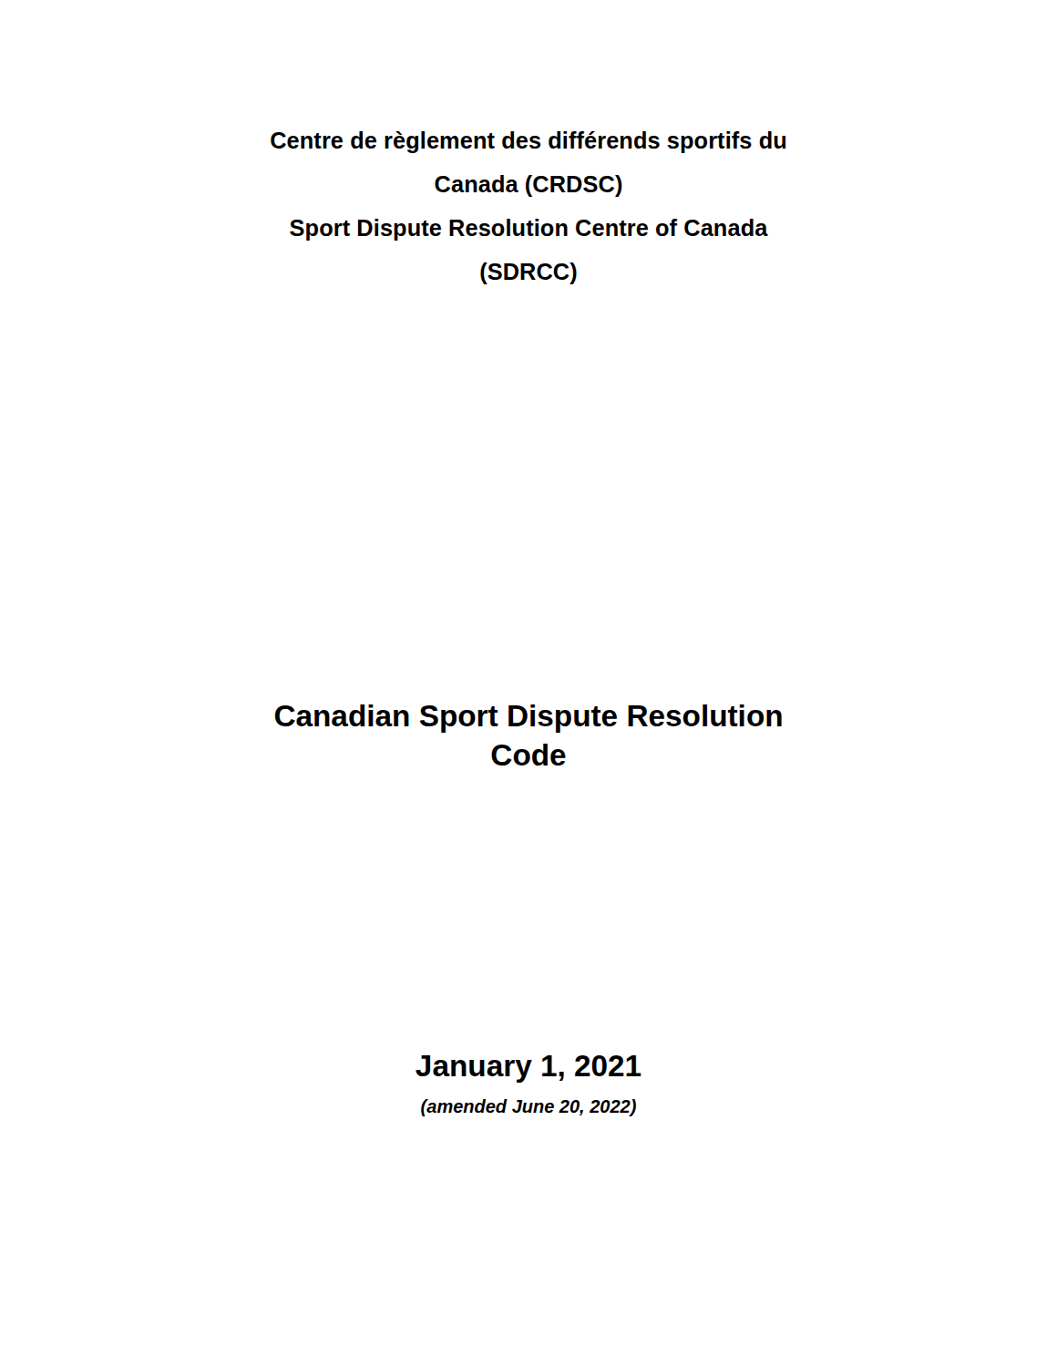Centre de règlement des différends sportifs du Canada (CRDSC)
Sport Dispute Resolution Centre of Canada (SDRCC)
Canadian Sport Dispute Resolution Code
January 1, 2021
(amended June 20, 2022)